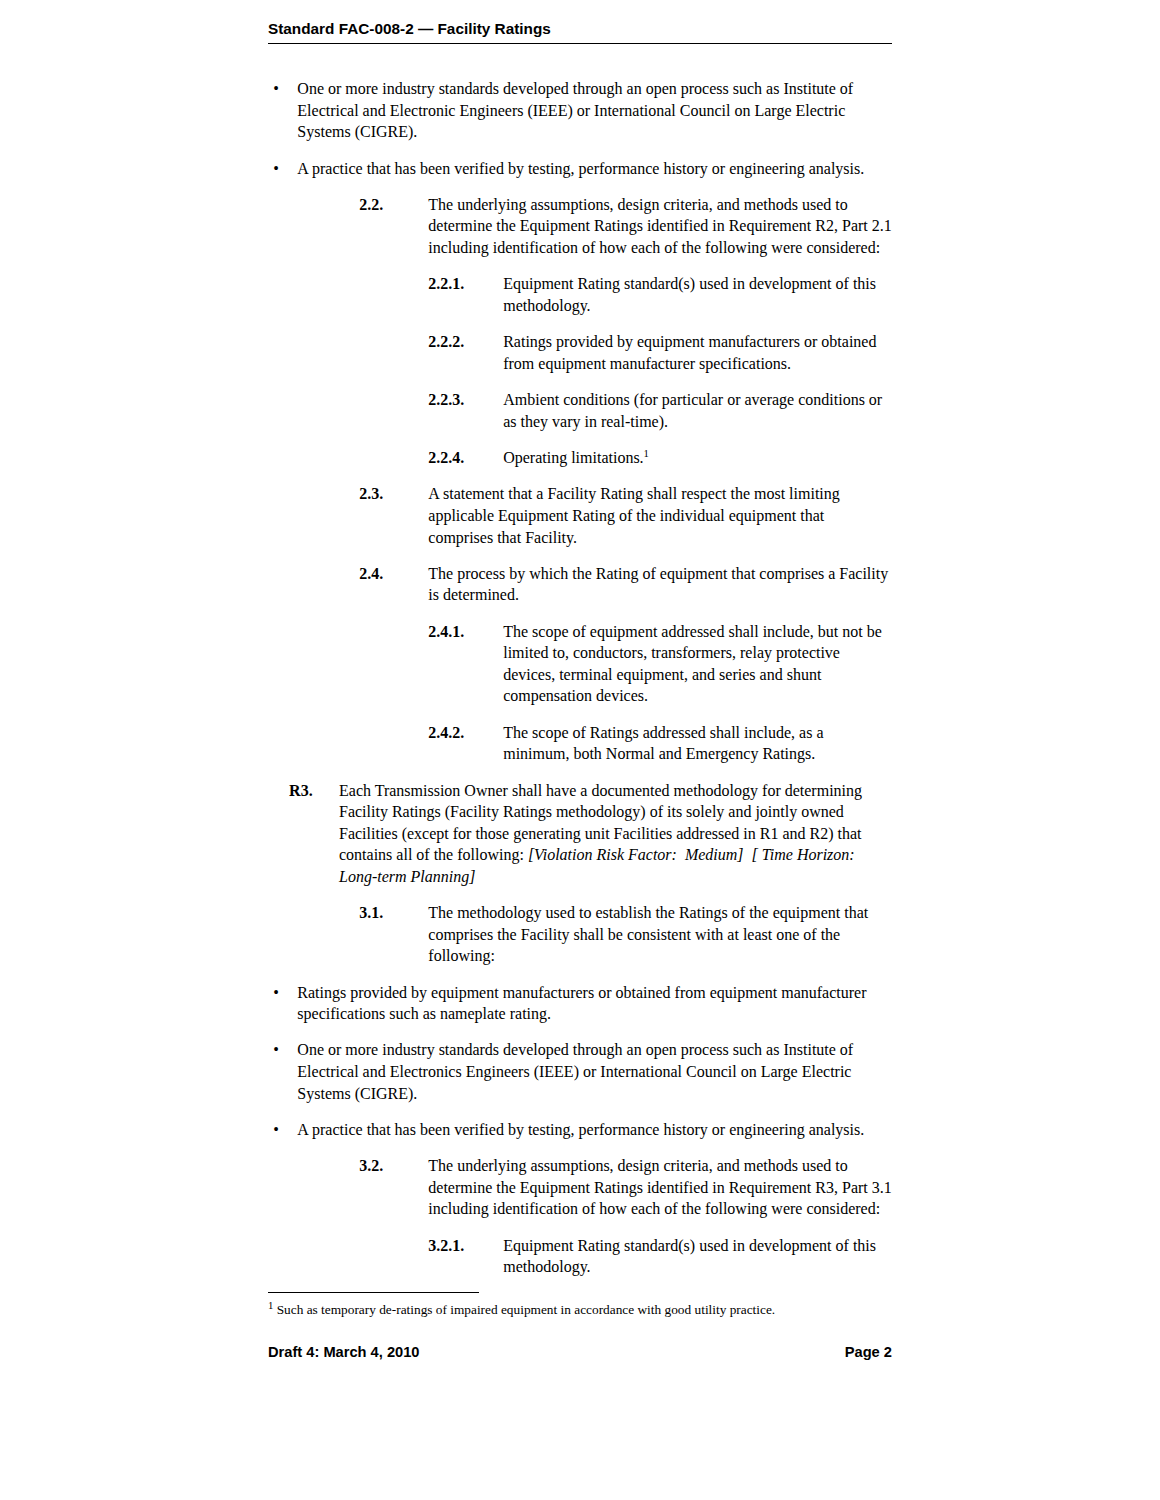Standard FAC-008-2 — Facility Ratings
One or more industry standards developed through an open process such as Institute of Electrical and Electronic Engineers (IEEE) or International Council on Large Electric Systems (CIGRE).
A practice that has been verified by testing, performance history or engineering analysis.
2.2.
The underlying assumptions, design criteria, and methods used to determine the Equipment Ratings identified in Requirement R2, Part 2.1 including identification of how each of the following were considered:
2.2.1.
Equipment Rating standard(s) used in development of this methodology.
2.2.2.
Ratings provided by equipment manufacturers or obtained from equipment manufacturer specifications.
2.2.3.
Ambient conditions (for particular or average conditions or as they vary in real-time).
2.2.4.
Operating limitations.1
2.3.
A statement that a Facility Rating shall respect the most limiting applicable Equipment Rating of the individual equipment that comprises that Facility.
2.4.
The process by which the Rating of equipment that comprises a Facility is determined.
2.4.1.
The scope of equipment addressed shall include, but not be limited to, conductors, transformers, relay protective devices, terminal equipment, and series and shunt compensation devices.
2.4.2.
The scope of Ratings addressed shall include, as a minimum, both Normal and Emergency Ratings.
R3.
Each Transmission Owner shall have a documented methodology for determining Facility Ratings (Facility Ratings methodology) of its solely and jointly owned Facilities (except for those generating unit Facilities addressed in R1 and R2) that contains all of the following: [Violation Risk Factor: Medium] [ Time Horizon: Long-term Planning]
3.1.
The methodology used to establish the Ratings of the equipment that comprises the Facility shall be consistent with at least one of the following:
Ratings provided by equipment manufacturers or obtained from equipment manufacturer specifications such as nameplate rating.
One or more industry standards developed through an open process such as Institute of Electrical and Electronics Engineers (IEEE) or International Council on Large Electric Systems (CIGRE).
A practice that has been verified by testing, performance history or engineering analysis.
3.2.
The underlying assumptions, design criteria, and methods used to determine the Equipment Ratings identified in Requirement R3, Part 3.1 including identification of how each of the following were considered:
3.2.1.
Equipment Rating standard(s) used in development of this methodology.
1 Such as temporary de-ratings of impaired equipment in accordance with good utility practice.
Draft 4: March 4, 2010 Page 2